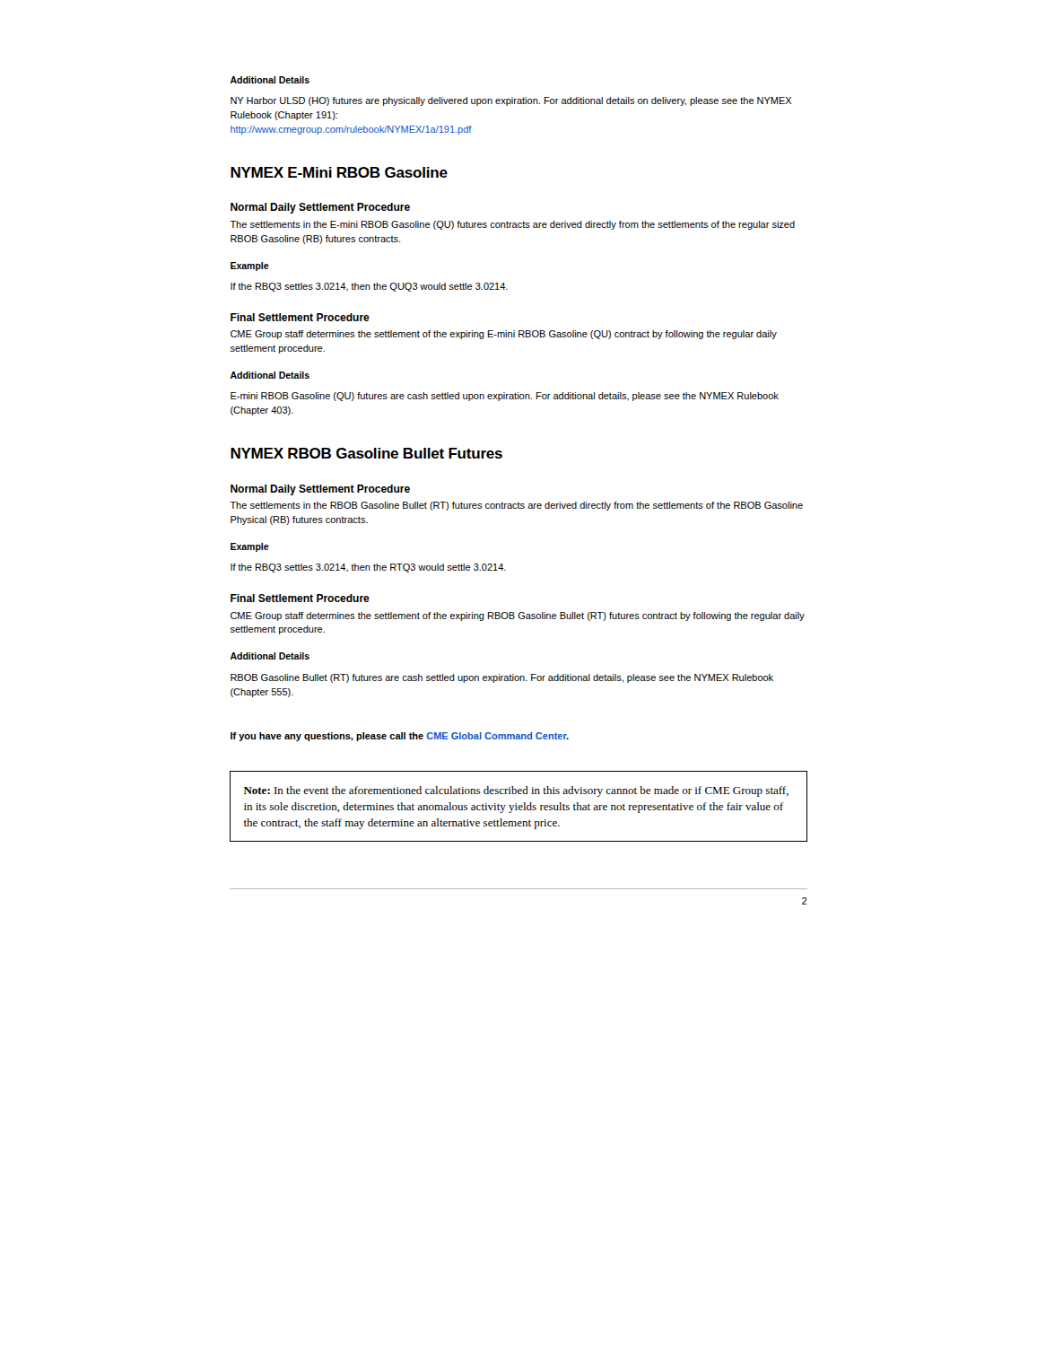Additional Details
NY Harbor ULSD (HO) futures are physically delivered upon expiration. For additional details on delivery, please see the NYMEX Rulebook (Chapter 191):
http://www.cmegroup.com/rulebook/NYMEX/1a/191.pdf
NYMEX E-Mini RBOB Gasoline
Normal Daily Settlement Procedure
The settlements in the E-mini RBOB Gasoline (QU) futures contracts are derived directly from the settlements of the regular sized RBOB Gasoline (RB) futures contracts.
Example
If the RBQ3 settles 3.0214, then the QUQ3 would settle 3.0214.
Final Settlement Procedure
CME Group staff determines the settlement of the expiring E-mini RBOB Gasoline (QU) contract by following the regular daily settlement procedure.
Additional Details
E-mini RBOB Gasoline (QU) futures are cash settled upon expiration. For additional details, please see the NYMEX Rulebook (Chapter 403).
NYMEX RBOB Gasoline Bullet Futures
Normal Daily Settlement Procedure
The settlements in the RBOB Gasoline Bullet (RT) futures contracts are derived directly from the settlements of the RBOB Gasoline Physical (RB) futures contracts.
Example
If the RBQ3 settles 3.0214, then the RTQ3 would settle 3.0214.
Final Settlement Procedure
CME Group staff determines the settlement of the expiring RBOB Gasoline Bullet (RT) futures contract by following the regular daily settlement procedure.
Additional Details
RBOB Gasoline Bullet (RT) futures are cash settled upon expiration. For additional details, please see the NYMEX Rulebook (Chapter 555).
If you have any questions, please call the CME Global Command Center.
Note: In the event the aforementioned calculations described in this advisory cannot be made or if CME Group staff, in its sole discretion, determines that anomalous activity yields results that are not representative of the fair value of the contract, the staff may determine an alternative settlement price.
2